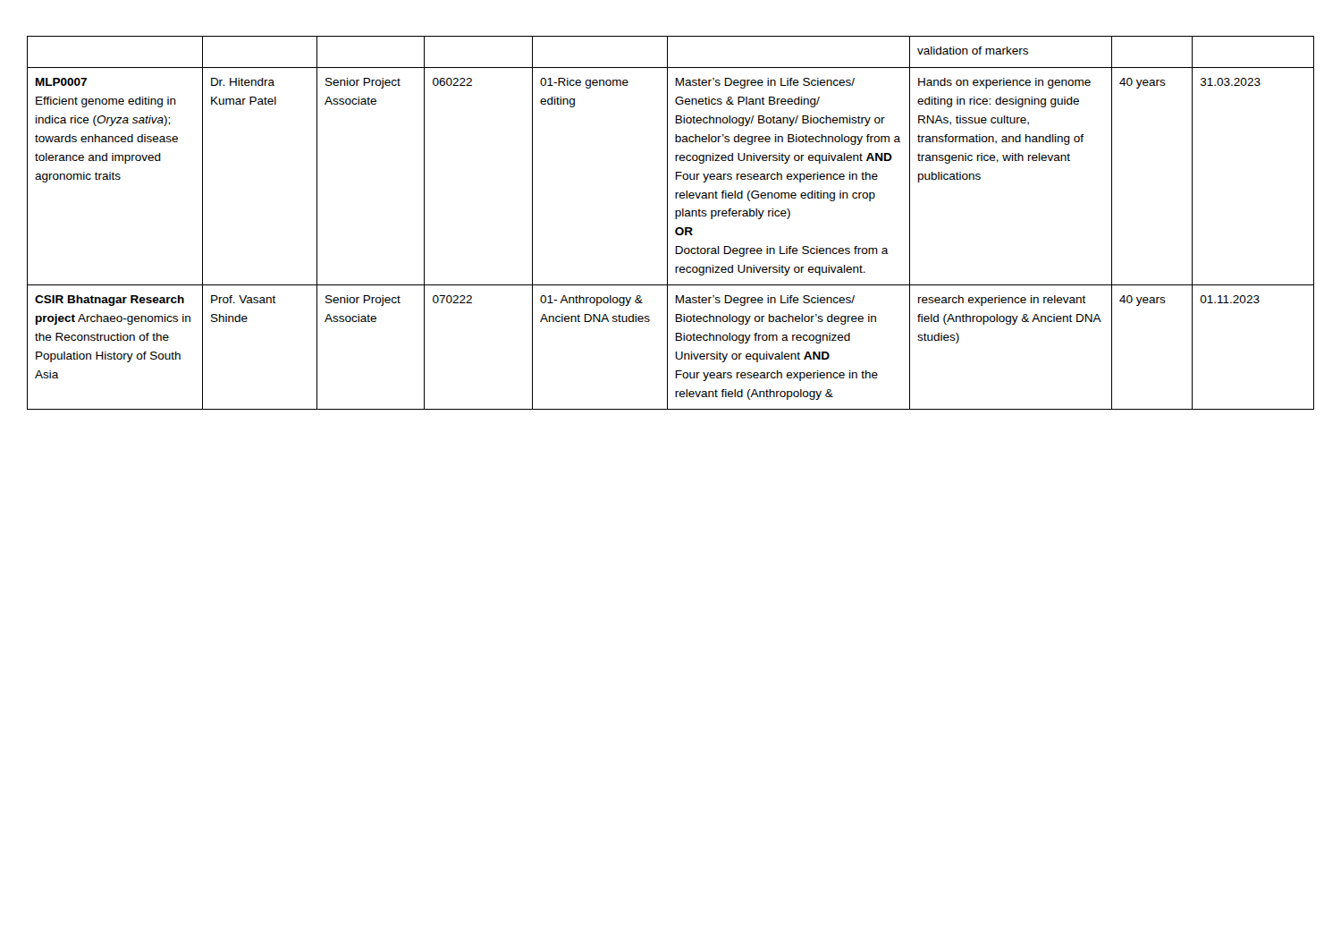| | | | | | | validation of markers | | |
| MLP0007 Efficient genome editing in indica rice ( Oryza sativa ); towards enhanced disease tolerance and improved agronomic traits | Dr. Hitendra Kumar Patel | Senior Project Associate | 060222 | 01-Rice genome editing | Master’s Degree in Life Sciences/ Genetics & Plant Breeding/ Biotechnology/ Botany/ Biochemistry or bachelor’s degree in Biotechnology from a recognized University or equivalent AND Four years research experience in the relevant field (Genome editing in crop plants preferably rice) OR Doctoral Degree in Life Sciences from a recognized University or equivalent. | Hands on experience in genome editing in rice: designing guide RNAs, tissue culture, transformation, and handling of transgenic rice, with relevant publications | 40 years | 31.03.2023 |
| CSIR Bhatnagar Research project Archaeo-genomics in the Reconstruction of the Population History of South Asia | Prof. Vasant Shinde | Senior Project Associate | 070222 | 01- Anthropology & Ancient DNA studies | Master’s Degree in Life Sciences/ Biotechnology or bachelor’s degree in Biotechnology from a recognized University or equivalent AND Four years research experience in the relevant field (Anthropology & | research experience in relevant field (Anthropology & Ancient DNA studies) | 40 years | 01.11.2023 |